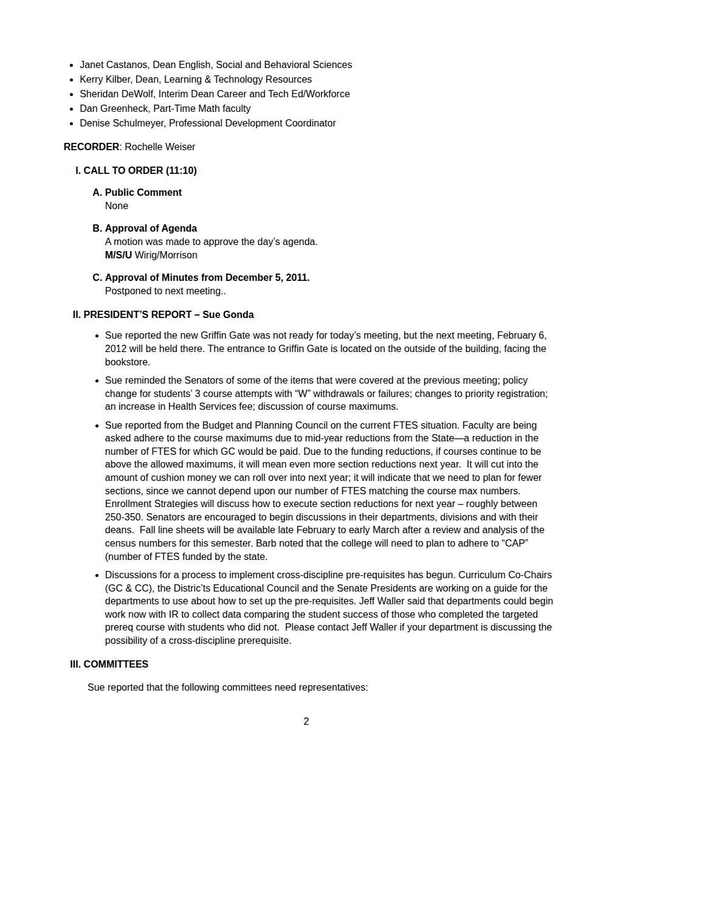Janet Castanos, Dean English, Social and Behavioral Sciences
Kerry Kilber, Dean, Learning & Technology Resources
Sheridan DeWolf, Interim Dean Career and Tech Ed/Workforce
Dan Greenheck, Part-Time Math faculty
Denise Schulmeyer, Professional Development Coordinator
RECORDER: Rochelle Weiser
CALL TO ORDER (11:10)
Public Comment
None
Approval of Agenda
A motion was made to approve the day’s agenda.
M/S/U Wirig/Morrison
Approval of Minutes from December 5, 2011.
Postponed to next meeting..
PRESIDENT’S REPORT – Sue Gonda
Sue reported the new Griffin Gate was not ready for today’s meeting, but the next meeting, February 6, 2012 will be held there. The entrance to Griffin Gate is located on the outside of the building, facing the bookstore.
Sue reminded the Senators of some of the items that were covered at the previous meeting; policy change for students’ 3 course attempts with “W” withdrawals or failures; changes to priority registration; an increase in Health Services fee; discussion of course maximums.
Sue reported from the Budget and Planning Council on the current FTES situation. Faculty are being asked adhere to the course maximums due to mid-year reductions from the State—a reduction in the number of FTES for which GC would be paid. Due to the funding reductions, if courses continue to be above the allowed maximums, it will mean even more section reductions next year. It will cut into the amount of cushion money we can roll over into next year; it will indicate that we need to plan for fewer sections, since we cannot depend upon our number of FTES matching the course max numbers. Enrollment Strategies will discuss how to execute section reductions for next year – roughly between 250-350. Senators are encouraged to begin discussions in their departments, divisions and with their deans. Fall line sheets will be available late February to early March after a review and analysis of the census numbers for this semester. Barb noted that the college will need to plan to adhere to “CAP” (number of FTES funded by the state.
Discussions for a process to implement cross-discipline pre-requisites has begun. Curriculum Co-Chairs (GC & CC), the Distric’ts Educational Council and the Senate Presidents are working on a guide for the departments to use about how to set up the pre-requisites. Jeff Waller said that departments could begin work now with IR to collect data comparing the student success of those who completed the targeted prereq course with students who did not. Please contact Jeff Waller if your department is discussing the possibility of a cross-discipline prerequisite.
COMMITTEES
Sue reported that the following committees need representatives:
2